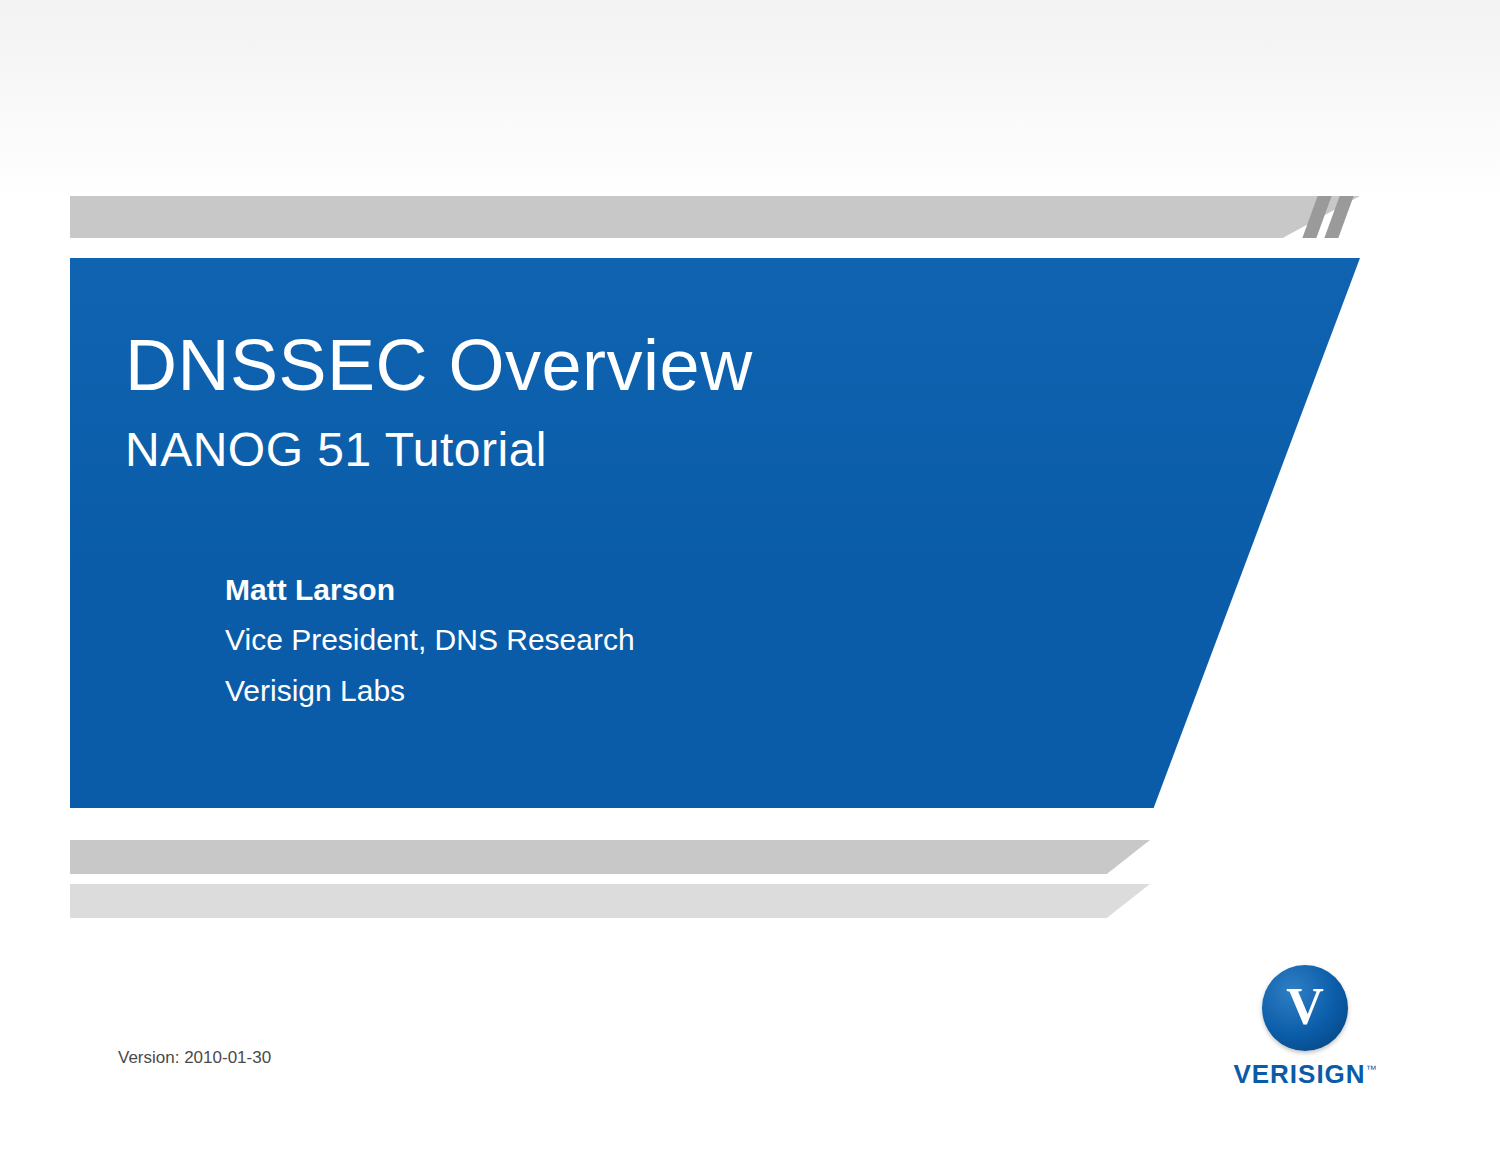DNSSEC Overview
NANOG 51 Tutorial
Matt Larson
Vice President, DNS Research
Verisign Labs
Version: 2010-01-30
VERISIGN™